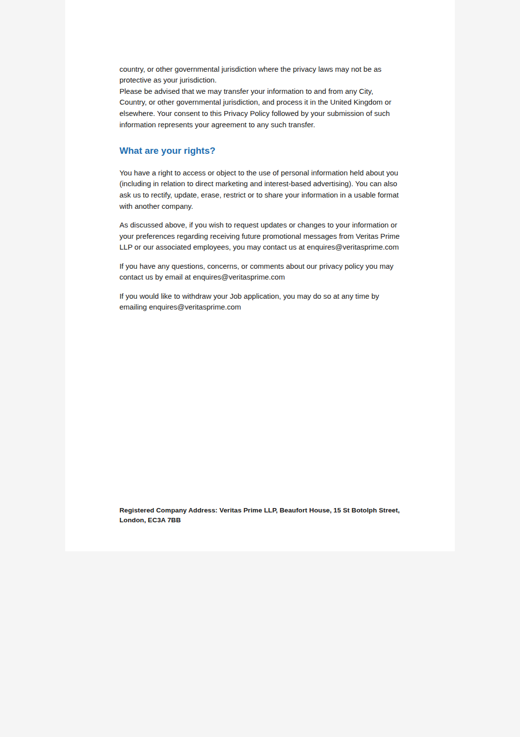country, or other governmental jurisdiction where the privacy laws may not be as protective as your jurisdiction.
Please be advised that we may transfer your information to and from any City, Country, or other governmental jurisdiction, and process it in the United Kingdom or elsewhere. Your consent to this Privacy Policy followed by your submission of such information represents your agreement to any such transfer.
What are your rights?
You have a right to access or object to the use of personal information held about you (including in relation to direct marketing and interest-based advertising). You can also ask us to rectify, update, erase, restrict or to share your information in a usable format with another company.
As discussed above, if you wish to request updates or changes to your information or your preferences regarding receiving future promotional messages from Veritas Prime LLP or our associated employees, you may contact us at enquires@veritasprime.com
If you have any questions, concerns, or comments about our privacy policy you may contact us by email at enquires@veritasprime.com
If you would like to withdraw your Job application, you may do so at any time by emailing enquires@veritasprime.com
Registered Company Address: Veritas Prime LLP, Beaufort House, 15 St Botolph Street, London, EC3A 7BB